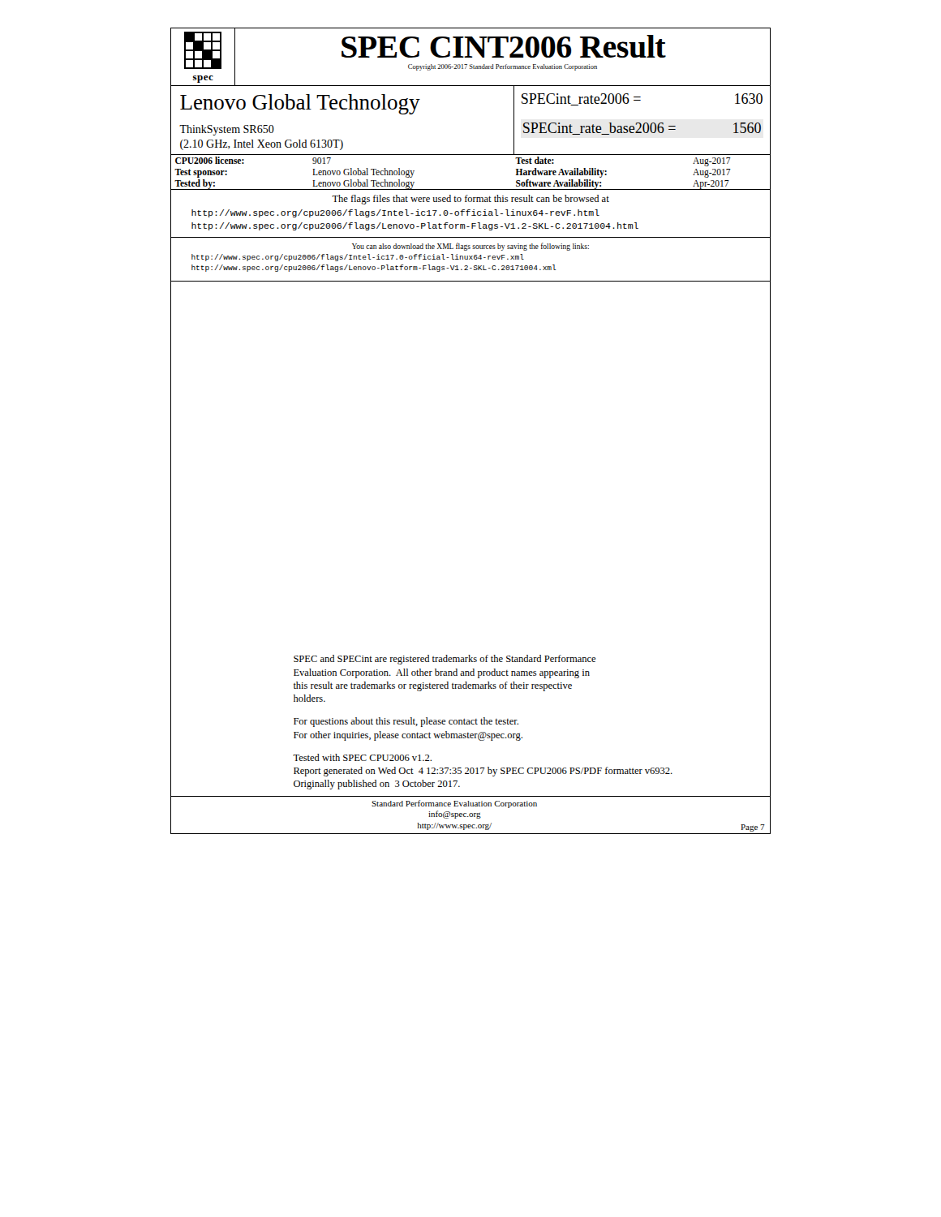spec
SPEC CINT2006 Result
Copyright 2006-2017 Standard Performance Evaluation Corporation
Lenovo Global Technology
ThinkSystem SR650
(2.10 GHz, Intel Xeon Gold 6130T)
SPECint_rate2006 = 1630
SPECint_rate_base2006 = 1560
| CPU2006 license: | 9017 | | Test date: | Aug-2017 |
| Test sponsor: | Lenovo Global Technology | | Hardware Availability: | Aug-2017 |
| Tested by: | Lenovo Global Technology | | Software Availability: | Apr-2017 |
The flags files that were used to format this result can be browsed at
http://www.spec.org/cpu2006/flags/Intel-ic17.0-official-linux64-revF.html
http://www.spec.org/cpu2006/flags/Lenovo-Platform-Flags-V1.2-SKL-C.20171004.html
You can also download the XML flags sources by saving the following links:
http://www.spec.org/cpu2006/flags/Intel-ic17.0-official-linux64-revF.xml
http://www.spec.org/cpu2006/flags/Lenovo-Platform-Flags-V1.2-SKL-C.20171004.xml
SPEC and SPECint are registered trademarks of the Standard Performance
Evaluation Corporation. All other brand and product names appearing in
this result are trademarks or registered trademarks of their respective
holders.
For questions about this result, please contact the tester.
For other inquiries, please contact webmaster@spec.org.
Tested with SPEC CPU2006 v1.2.
Report generated on Wed Oct 4 12:37:35 2017 by SPEC CPU2006 PS/PDF formatter v6932.
Originally published on 3 October 2017.
Standard Performance Evaluation Corporation
info@spec.org
http://www.spec.org/
Page 7